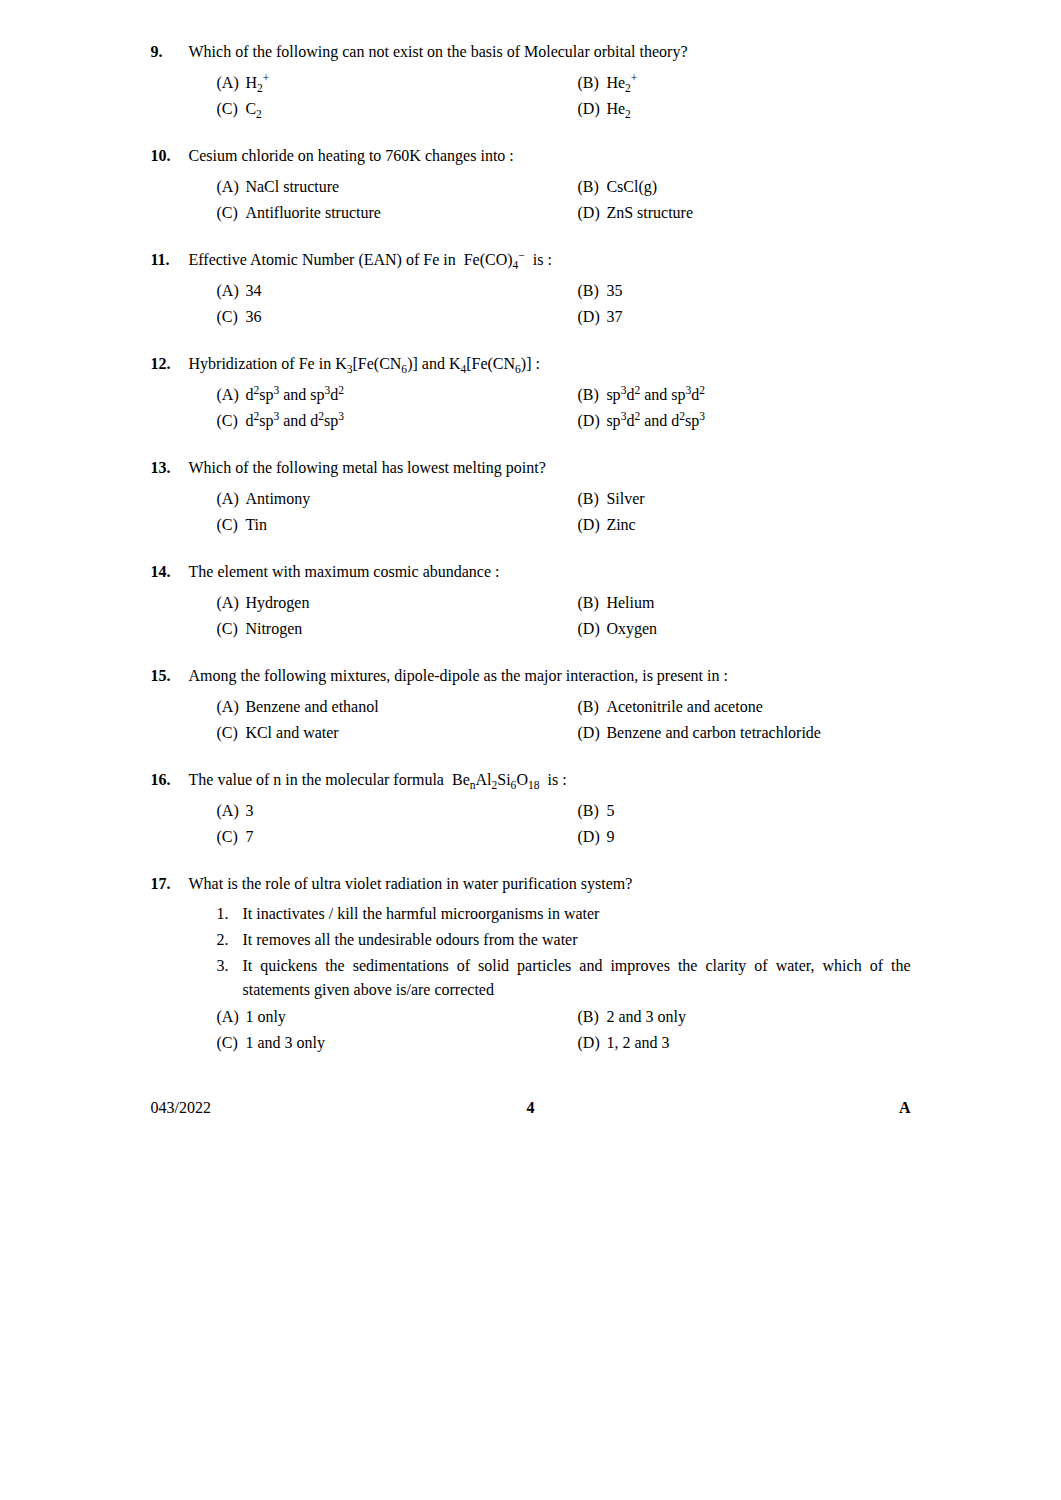9.
Which of the following can not exist on the basis of Molecular orbital theory?
| (A) | H 2 + | (B) | He 2 + |
| (C) | C 2 | (D) | He 2 |
10.
Cesium chloride on heating to 760K changes into :
| (A) | NaCl structure | (B) | CsCl(g) |
| (C) | Antifluorite structure | (D) | ZnS structure |
11.
Effective Atomic Number (EAN) of Fe in Fe(CO)4− is :
| (A) | 34 | (B) | 35 |
| (C) | 36 | (D) | 37 |
12.
Hybridization of Fe in K3[Fe(CN6)] and K4[Fe(CN6)] :
| (A) | d 2 sp 3 and sp 3 d 2 | (B) | sp 3 d 2 and sp 3 d 2 |
| (C) | d 2 sp 3 and d 2 sp 3 | (D) | sp 3 d 2 and d 2 sp 3 |
13.
Which of the following metal has lowest melting point?
| (A) | Antimony | (B) | Silver |
| (C) | Tin | (D) | Zinc |
14.
The element with maximum cosmic abundance :
| (A) | Hydrogen | (B) | Helium |
| (C) | Nitrogen | (D) | Oxygen |
15.
Among the following mixtures, dipole-dipole as the major interaction, is present in :
| (A) | Benzene and ethanol | (B) | Acetonitrile and acetone |
| (C) | KCl and water | (D) | Benzene and carbon tetrachloride |
16.
The value of n in the molecular formula BenAl2Si6O18 is :
| (A) | 3 | (B) | 5 |
| (C) | 7 | (D) | 9 |
17.
What is the role of ultra violet radiation in water purification system?
1.
It inactivates / kill the harmful microorganisms in water
2.
It removes all the undesirable odours from the water
3.
It quickens the sedimentations of solid particles and improves the clarity of water, which of the statements given above is/are corrected
| (A) | 1 only | (B) | 2 and 3 only |
| (C) | 1 and 3 only | (D) | 1, 2 and 3 |
043/2022
4
A